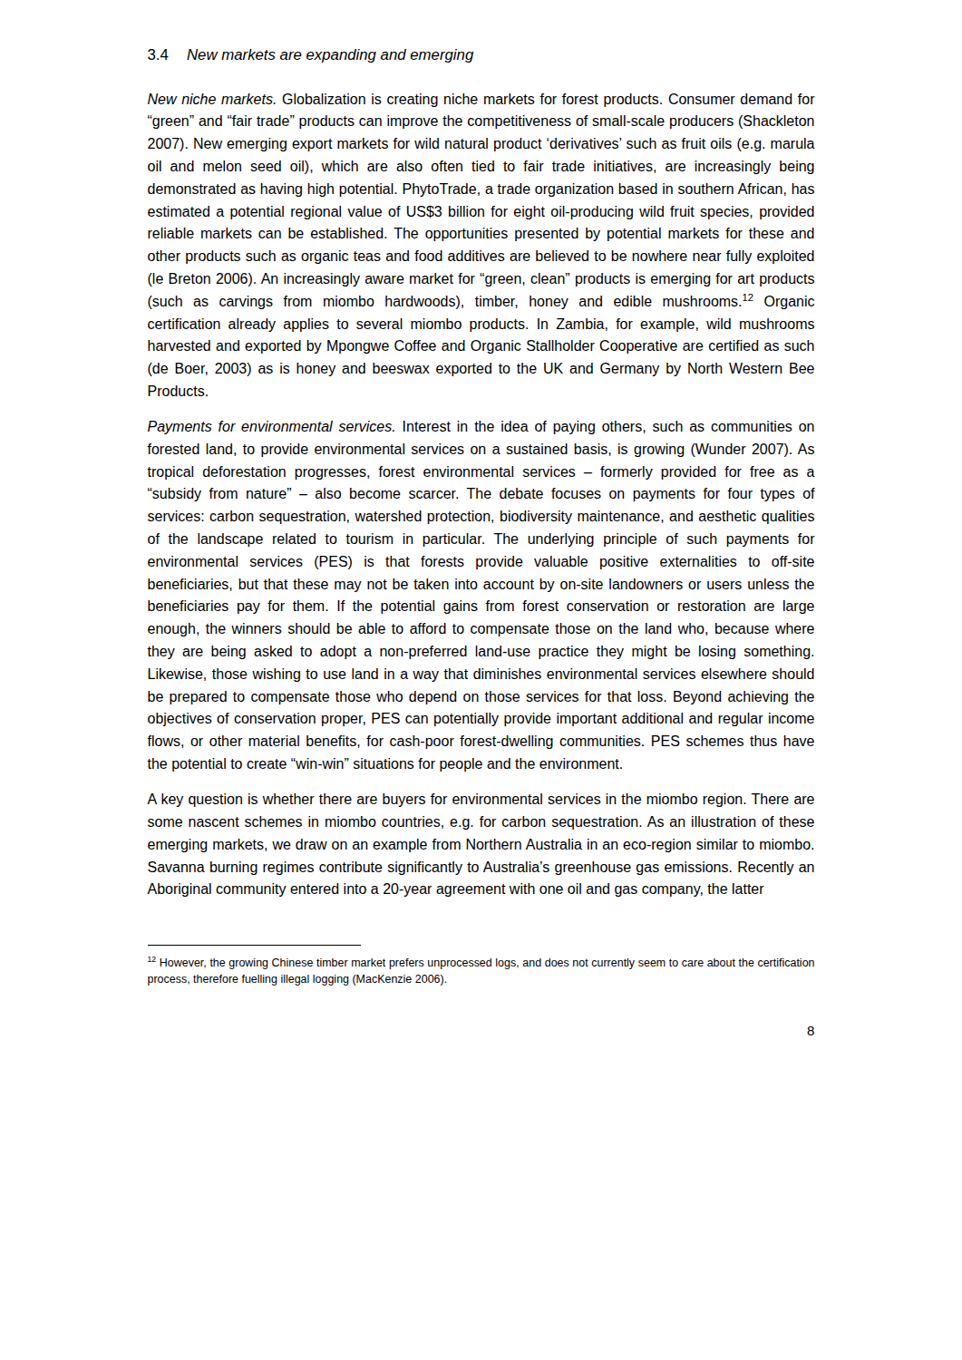3.4 New markets are expanding and emerging
New niche markets. Globalization is creating niche markets for forest products. Consumer demand for “green” and “fair trade” products can improve the competitiveness of small-scale producers (Shackleton 2007). New emerging export markets for wild natural product ‘derivatives’ such as fruit oils (e.g. marula oil and melon seed oil), which are also often tied to fair trade initiatives, are increasingly being demonstrated as having high potential. PhytoTrade, a trade organization based in southern African, has estimated a potential regional value of US$3 billion for eight oil-producing wild fruit species, provided reliable markets can be established. The opportunities presented by potential markets for these and other products such as organic teas and food additives are believed to be nowhere near fully exploited (le Breton 2006). An increasingly aware market for “green, clean” products is emerging for art products (such as carvings from miombo hardwoods), timber, honey and edible mushrooms.12 Organic certification already applies to several miombo products. In Zambia, for example, wild mushrooms harvested and exported by Mpongwe Coffee and Organic Stallholder Cooperative are certified as such (de Boer, 2003) as is honey and beeswax exported to the UK and Germany by North Western Bee Products.
Payments for environmental services. Interest in the idea of paying others, such as communities on forested land, to provide environmental services on a sustained basis, is growing (Wunder 2007). As tropical deforestation progresses, forest environmental services – formerly provided for free as a “subsidy from nature” – also become scarcer. The debate focuses on payments for four types of services: carbon sequestration, watershed protection, biodiversity maintenance, and aesthetic qualities of the landscape related to tourism in particular. The underlying principle of such payments for environmental services (PES) is that forests provide valuable positive externalities to off-site beneficiaries, but that these may not be taken into account by on-site landowners or users unless the beneficiaries pay for them. If the potential gains from forest conservation or restoration are large enough, the winners should be able to afford to compensate those on the land who, because where they are being asked to adopt a non-preferred land-use practice they might be losing something. Likewise, those wishing to use land in a way that diminishes environmental services elsewhere should be prepared to compensate those who depend on those services for that loss. Beyond achieving the objectives of conservation proper, PES can potentially provide important additional and regular income flows, or other material benefits, for cash-poor forest-dwelling communities. PES schemes thus have the potential to create “win-win” situations for people and the environment.
A key question is whether there are buyers for environmental services in the miombo region. There are some nascent schemes in miombo countries, e.g. for carbon sequestration. As an illustration of these emerging markets, we draw on an example from Northern Australia in an eco-region similar to miombo. Savanna burning regimes contribute significantly to Australia’s greenhouse gas emissions. Recently an Aboriginal community entered into a 20-year agreement with one oil and gas company, the latter
12 However, the growing Chinese timber market prefers unprocessed logs, and does not currently seem to care about the certification process, therefore fuelling illegal logging (MacKenzie 2006).
8